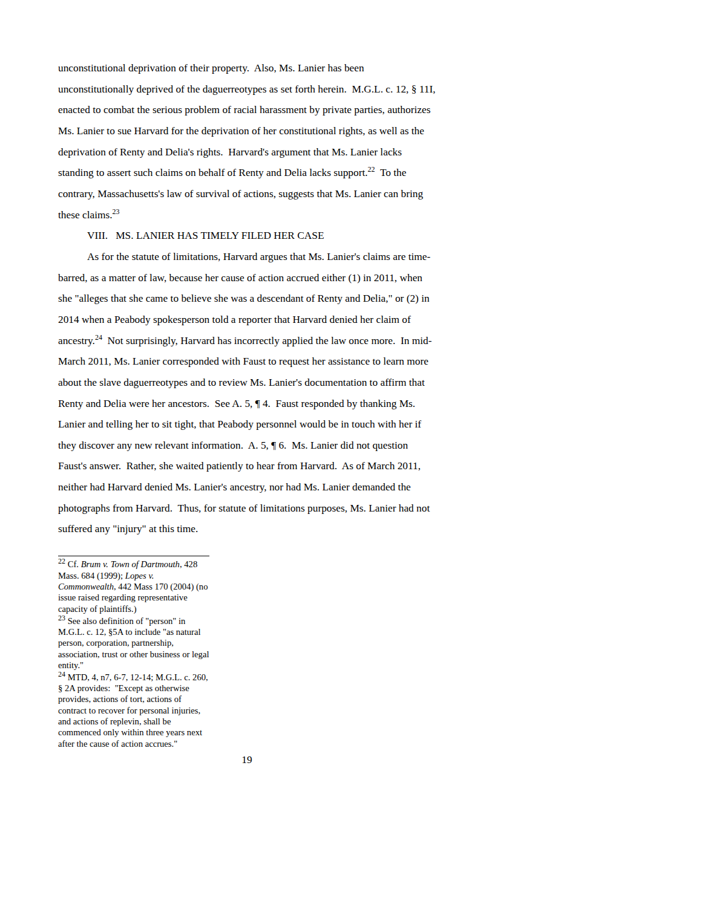unconstitutional deprivation of their property. Also, Ms. Lanier has been unconstitutionally deprived of the daguerreotypes as set forth herein. M.G.L. c. 12, § 11I, enacted to combat the serious problem of racial harassment by private parties, authorizes Ms. Lanier to sue Harvard for the deprivation of her constitutional rights, as well as the deprivation of Renty and Delia's rights. Harvard's argument that Ms. Lanier lacks standing to assert such claims on behalf of Renty and Delia lacks support.22 To the contrary, Massachusetts's law of survival of actions, suggests that Ms. Lanier can bring these claims.23
VIII. MS. LANIER HAS TIMELY FILED HER CASE
As for the statute of limitations, Harvard argues that Ms. Lanier's claims are time-barred, as a matter of law, because her cause of action accrued either (1) in 2011, when she "alleges that she came to believe she was a descendant of Renty and Delia," or (2) in 2014 when a Peabody spokesperson told a reporter that Harvard denied her claim of ancestry.24 Not surprisingly, Harvard has incorrectly applied the law once more. In mid-March 2011, Ms. Lanier corresponded with Faust to request her assistance to learn more about the slave daguerreotypes and to review Ms. Lanier's documentation to affirm that Renty and Delia were her ancestors. See A. 5, ¶ 4. Faust responded by thanking Ms. Lanier and telling her to sit tight, that Peabody personnel would be in touch with her if they discover any new relevant information. A. 5, ¶ 6. Ms. Lanier did not question Faust's answer. Rather, she waited patiently to hear from Harvard. As of March 2011, neither had Harvard denied Ms. Lanier's ancestry, nor had Ms. Lanier demanded the photographs from Harvard. Thus, for statute of limitations purposes, Ms. Lanier had not suffered any "injury" at this time.
22 Cf. Brum v. Town of Dartmouth, 428 Mass. 684 (1999); Lopes v. Commonwealth, 442 Mass 170 (2004) (no issue raised regarding representative capacity of plaintiffs.)
23 See also definition of "person" in M.G.L. c. 12, §5A to include "as natural person, corporation, partnership, association, trust or other business or legal entity."
24 MTD, 4, n7, 6-7, 12-14; M.G.L. c. 260, § 2A provides: "Except as otherwise provides, actions of tort, actions of contract to recover for personal injuries, and actions of replevin, shall be commenced only within three years next after the cause of action accrues."
19